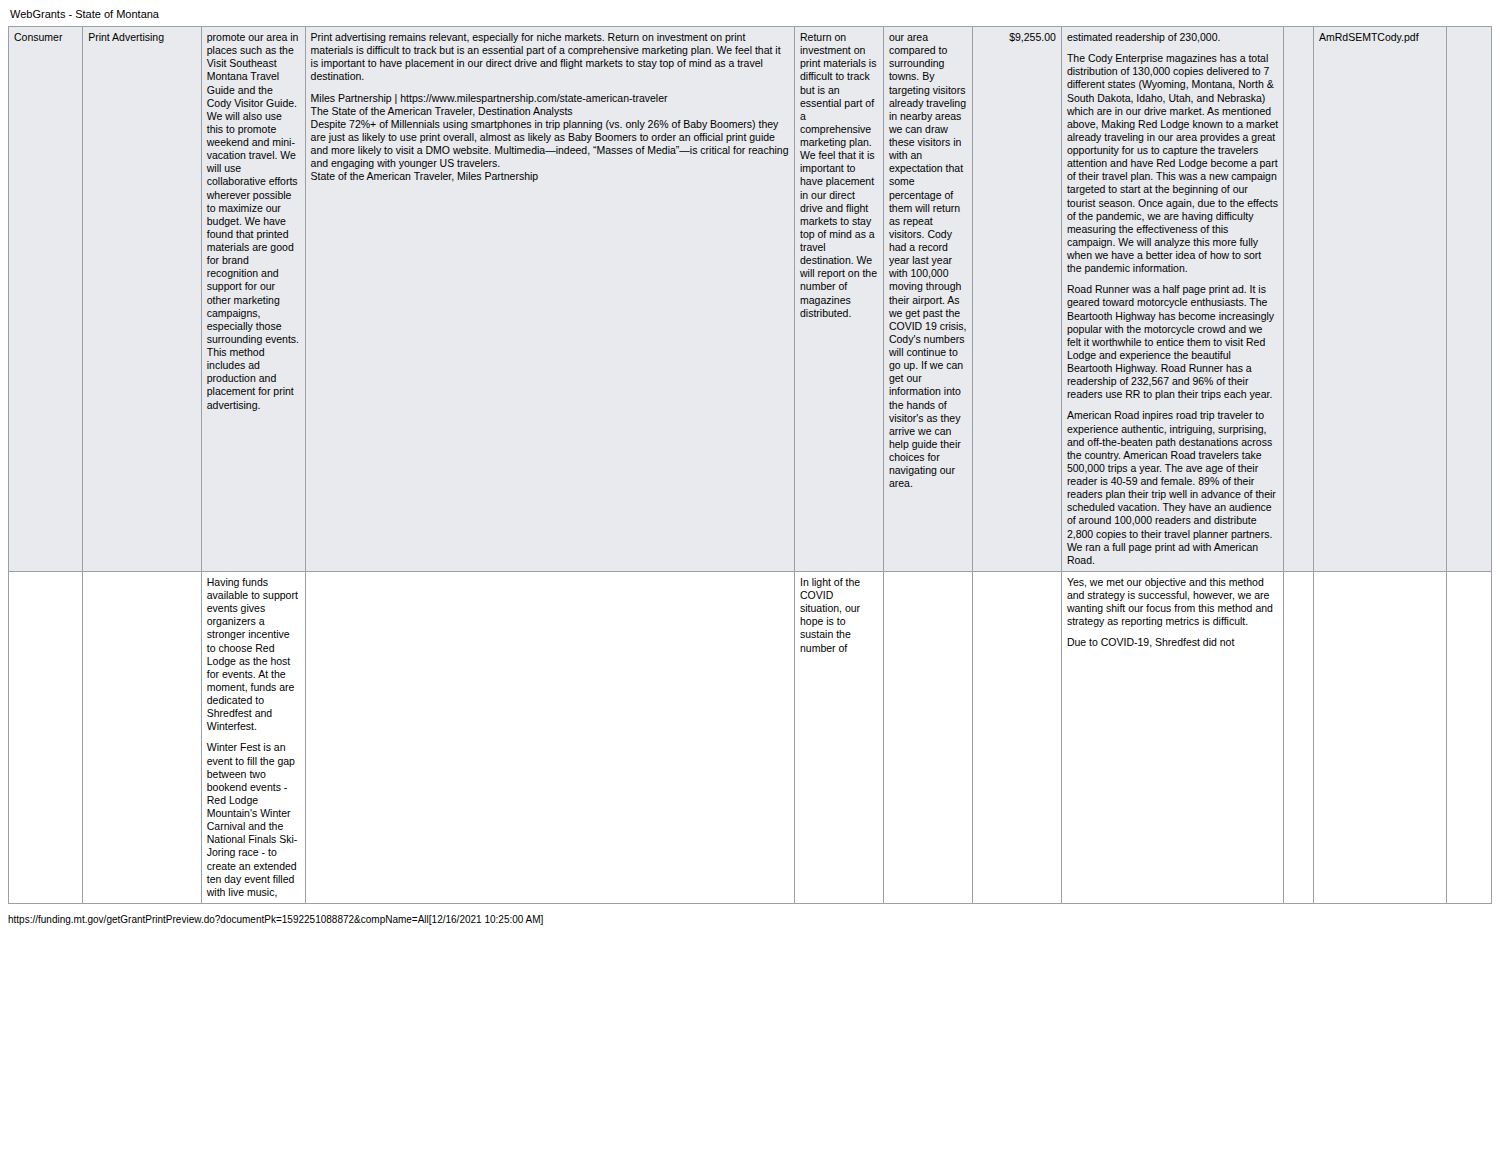WebGrants - State of Montana
| Consumer | Print Advertising | promote our area in places such as the Visit Southeast Montana Travel Guide and the Cody Visitor Guide. We will also use this to promote weekend and mini-vacation travel. We will use collaborative efforts wherever possible to maximize our budget. We have found that printed materials are good for brand recognition and support for our other marketing campaigns, especially those surrounding events. This method includes ad production and placement for print advertising. | Print advertising remains relevant, especially for niche markets. Return on investment on print materials is difficult to track but is an essential part of a comprehensive marketing plan. We feel that it is important to have placement in our direct drive and flight markets to stay top of mind as a travel destination. Miles Partnership / https://www.milespartnership.com/state-american-traveler The State of the American Traveler, Destination Analysts Despite 72%+ of Millennials using smartphones in trip planning (vs. only 26% of Baby Boomers) they are just as likely to use print overall, almost as likely as Baby Boomers to order an official print guide and more likely to visit a DMO website. Multimedia—indeed, “Masses of Media”—is critical for reaching and engaging with younger US travelers. State of the American Traveler, Miles Partnership | Return on investment on print materials is difficult to track but is an essential part of a comprehensive marketing plan. We feel that it is important to have placement in our direct drive and flight markets to stay top of mind as a travel destination. We will report on the number of magazines distributed. | our area compared to surrounding towns. By targeting visitors already traveling in nearby areas we can draw these visitors in with an expectation that some percentage of them will return as repeat visitors. Cody had a record year last year with 100,000 moving through their airport. As we get past the COVID 19 crisis, Cody's numbers will continue to go up. If we can get our information into the hands of visitor's as they arrive we can help guide their choices for navigating our area. | $9,255.00 | estimated readership of 230,000. The Cody Enterprise magazines has a total distribution of 130,000 copies delivered to 7 different states (Wyoming, Montana, North & South Dakota, Idaho, Utah, and Nebraska) which are in our drive market. As mentioned above, Making Red Lodge known to a market already traveling in our area provides a great opportunity for us to capture the travelers attention and have Red Lodge become a part of their travel plan. This was a new campaign targeted to start at the beginning of our tourist season. Once again, due to the effects of the pandemic, we are having difficulty measuring the effectiveness of this campaign. We will analyze this more fully when we have a better idea of how to sort the pandemic information. Road Runner was a half page print ad. It is geared toward motorcycle enthusiasts. The Beartooth Highway has become increasingly popular with the motorcycle crowd and we felt it worthwhile to entice them to visit Red Lodge and experience the beautiful Beartooth Highway. Road Runner has a readership of 232,567 and 96% of their readers use RR to plan their trips each year. American Road inpires road trip traveler to experience authentic, intriguing, surprising, and off-the-beaten path destanations across the country. American Road travelers take 500,000 trips a year. The ave age of their reader is 40-59 and female. 89% of their readers plan their trip well in advance of their scheduled vacation. They have an audience of around 100,000 readers and distribute 2,800 copies to their travel planner partners. We ran a full page print ad with American Road. | | AmRdSEMTCody.pdf | |
| | | Having funds available to support events gives organizers a stronger incentive to choose Red Lodge as the host for events. At the moment, funds are dedicated to Shredfest and Winterfest. Winter Fest is an event to fill the gap between two bookend events - Red Lodge Mountain's Winter Carnival and the National Finals Ski-Joring race - to create an extended ten day event filled with live music, | | In light of the COVID situation, our hope is to sustain the number of | | | Yes, we met our objective and this method and strategy is successful, however, we are wanting shift our focus from this method and strategy as reporting metrics is difficult. Due to COVID-19, Shredfest did not | | | |
https://funding.mt.gov/getGrantPrintPreview.do?documentPk=1592251088872&compName=All[12/16/2021 10:25:00 AM]